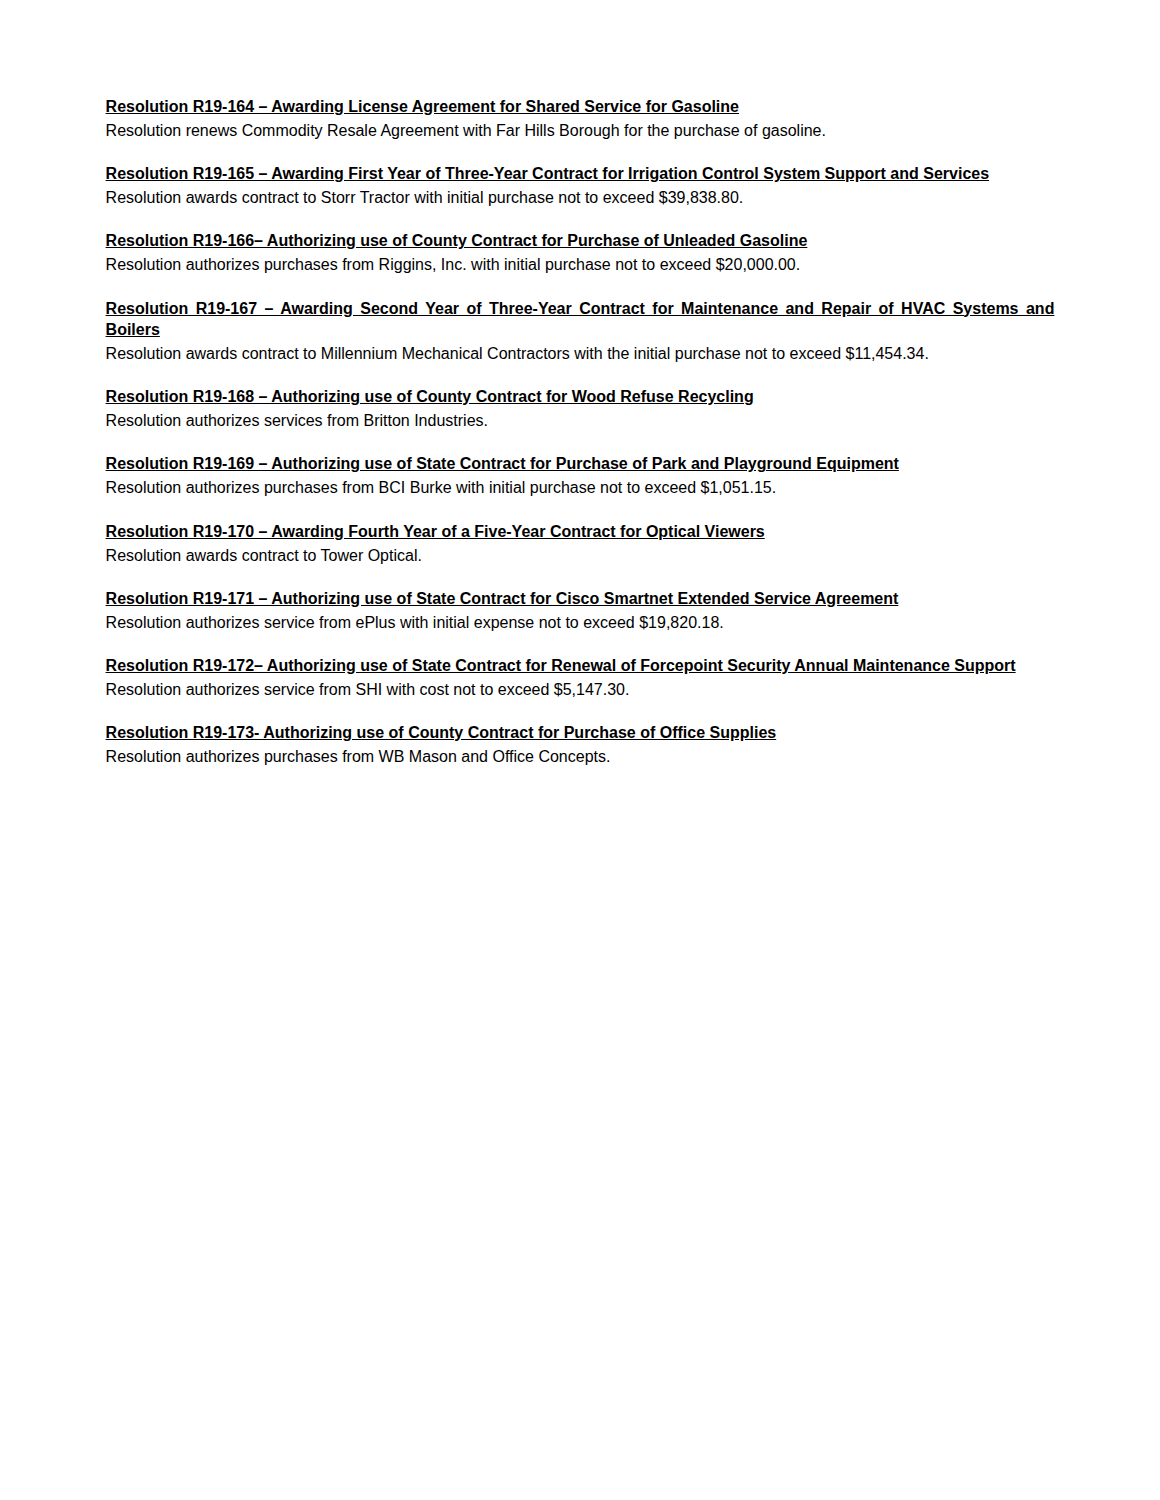Resolution R19-164 – Awarding License Agreement for Shared Service for Gasoline
Resolution renews Commodity Resale Agreement with Far Hills Borough for the purchase of gasoline.
Resolution R19-165 – Awarding First Year of Three-Year Contract for Irrigation Control System Support and Services
Resolution awards contract to Storr Tractor with initial purchase not to exceed $39,838.80.
Resolution R19-166– Authorizing use of County Contract for Purchase of Unleaded Gasoline
Resolution authorizes purchases from Riggins, Inc. with initial purchase not to exceed $20,000.00.
Resolution R19-167 – Awarding Second Year of Three-Year Contract for Maintenance and Repair of HVAC Systems and Boilers
Resolution awards contract to Millennium Mechanical Contractors with the initial purchase not to exceed $11,454.34.
Resolution R19-168 – Authorizing use of County Contract for Wood Refuse Recycling
Resolution authorizes services from Britton Industries.
Resolution R19-169 – Authorizing use of State Contract for Purchase of Park and Playground Equipment
Resolution authorizes purchases from BCI Burke with initial purchase not to exceed $1,051.15.
Resolution R19-170 – Awarding Fourth Year of a Five-Year Contract for Optical Viewers
Resolution awards contract to Tower Optical.
Resolution R19-171 – Authorizing use of State Contract for Cisco Smartnet Extended Service Agreement
Resolution authorizes service from ePlus with initial expense not to exceed $19,820.18.
Resolution R19-172– Authorizing use of State Contract for Renewal of Forcepoint Security Annual Maintenance Support
Resolution authorizes service from SHI with cost not to exceed $5,147.30.
Resolution R19-173- Authorizing use of County Contract for Purchase of Office Supplies
Resolution authorizes purchases from WB Mason and Office Concepts.